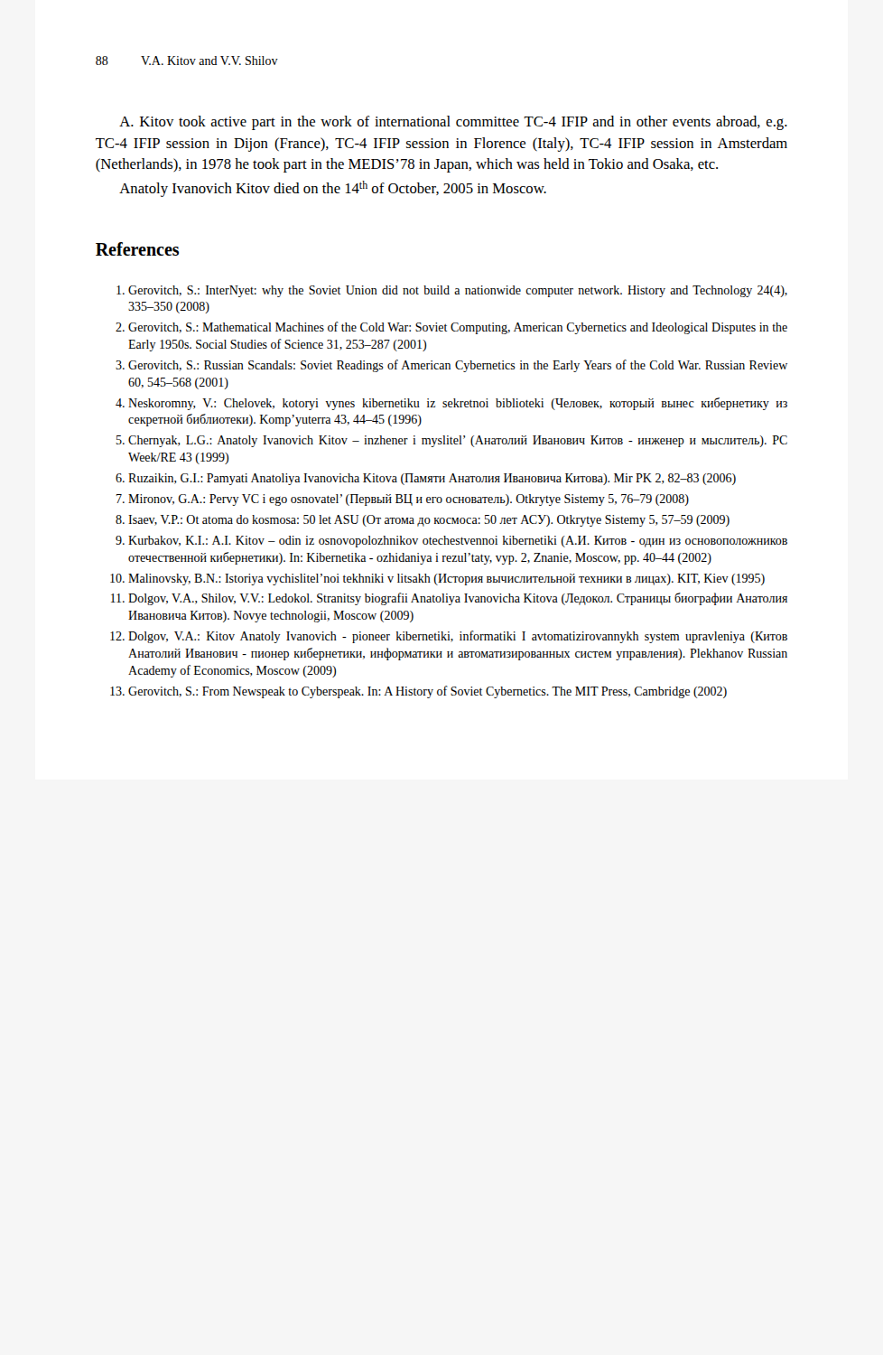88 V.A. Kitov and V.V. Shilov
A. Kitov took active part in the work of international committee TC-4 IFIP and in other events abroad, e.g. TC-4 IFIP session in Dijon (France), TC-4 IFIP session in Florence (Italy), TC-4 IFIP session in Amsterdam (Netherlands), in 1978 he took part in the MEDIS’78 in Japan, which was held in Tokio and Osaka, etc.
Anatoly Ivanovich Kitov died on the 14th of October, 2005 in Moscow.
References
Gerovitch, S.: InterNyet: why the Soviet Union did not build a nationwide computer network. History and Technology 24(4), 335–350 (2008)
Gerovitch, S.: Mathematical Machines of the Cold War: Soviet Computing, American Cybernetics and Ideological Disputes in the Early 1950s. Social Studies of Science 31, 253–287 (2001)
Gerovitch, S.: Russian Scandals: Soviet Readings of American Cybernetics in the Early Years of the Cold War. Russian Review 60, 545–568 (2001)
Neskoromny, V.: Chelovek, kotoryi vynes kibernetiku iz sekretnoi biblioteki (Человек, который вынес кибернетику из секретной библиотеки). Komp’yuterra 43, 44–45 (1996)
Chernyak, L.G.: Anatoly Ivanovich Kitov – inzhener i myslitel’ (Анатолий Иванович Китов - инженер и мыслитель). PC Week/RE 43 (1999)
Ruzaikin, G.I.: Pamyati Anatoliya Ivanovicha Kitova (Памяти Анатолия Ивановича Китова). Mir PK 2, 82–83 (2006)
Mironov, G.A.: Pervy VC i ego osnovatel’ (Первый ВЦ и его основатель). Otkrytye Sistemy 5, 76–79 (2008)
Isaev, V.P.: Ot atoma do kosmosa: 50 let ASU (От атома до космоса: 50 лет АСУ). Otkrytye Sistemy 5, 57–59 (2009)
Kurbakov, K.I.: A.I. Kitov – odin iz osnovopolozhnikov otechestvennoi kibernetiki (А.И. Китов - один из основоположников отечественной кибернетики). In: Kibernetika - ozhidaniya i rezul’taty, vyp. 2, Znanie, Moscow, pp. 40–44 (2002)
Malinovsky, B.N.: Istoriya vychislitel’noi tekhniki v litsakh (История вычислительной техники в лицах). KIT, Kiev (1995)
Dolgov, V.A., Shilov, V.V.: Ledokol. Stranitsy biografii Anatoliya Ivanovicha Kitova (Ледокол. Страницы биографии Анатолия Ивановича Китов). Novye technologii, Moscow (2009)
Dolgov, V.A.: Kitov Anatoly Ivanovich - pioneer kibernetiki, informatiki I avtomatizirovannykh system upravleniya (Китов Анатолий Иванович - пионер кибернетики, информатики и автоматизированных систем управления). Plekhanov Russian Academy of Economics, Moscow (2009)
Gerovitch, S.: From Newspeak to Cyberspeak. In: A History of Soviet Cybernetics. The MIT Press, Cambridge (2002)